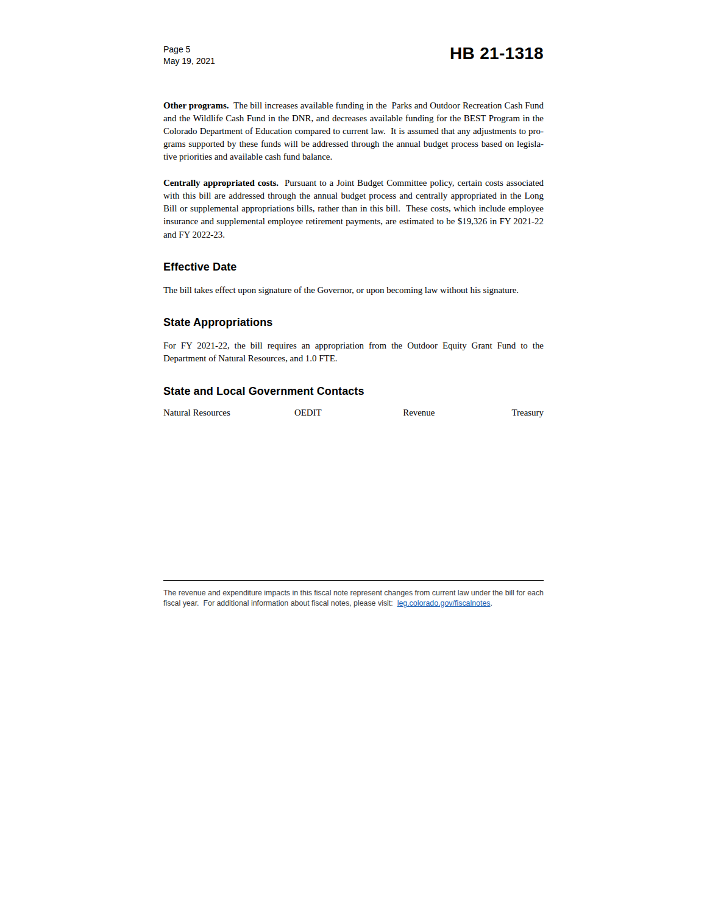Page 5
May 19, 2021
HB 21-1318
Other programs. The bill increases available funding in the Parks and Outdoor Recreation Cash Fund and the Wildlife Cash Fund in the DNR, and decreases available funding for the BEST Program in the Colorado Department of Education compared to current law. It is assumed that any adjustments to programs supported by these funds will be addressed through the annual budget process based on legislative priorities and available cash fund balance.
Centrally appropriated costs. Pursuant to a Joint Budget Committee policy, certain costs associated with this bill are addressed through the annual budget process and centrally appropriated in the Long Bill or supplemental appropriations bills, rather than in this bill. These costs, which include employee insurance and supplemental employee retirement payments, are estimated to be $19,326 in FY 2021-22 and FY 2022-23.
Effective Date
The bill takes effect upon signature of the Governor, or upon becoming law without his signature.
State Appropriations
For FY 2021-22, the bill requires an appropriation from the Outdoor Equity Grant Fund to the Department of Natural Resources, and 1.0 FTE.
State and Local Government Contacts
Natural Resources OEDIT Revenue Treasury
The revenue and expenditure impacts in this fiscal note represent changes from current law under the bill for each fiscal year. For additional information about fiscal notes, please visit: leg.colorado.gov/fiscalnotes.